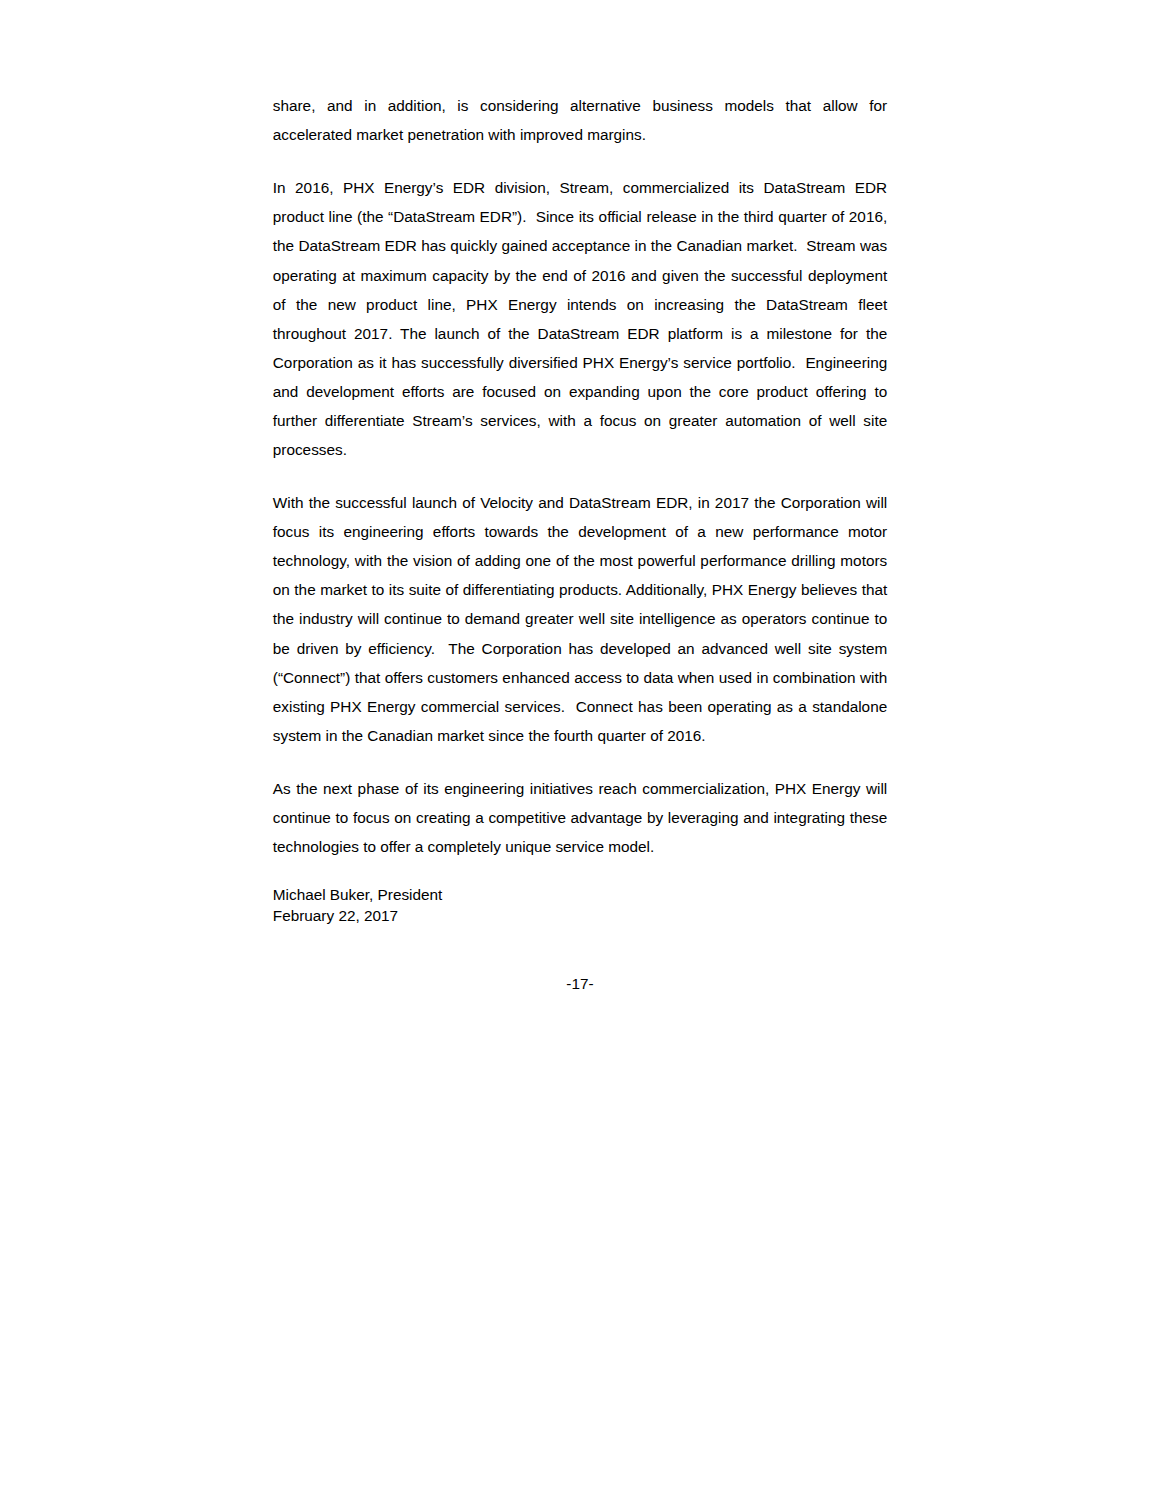share, and in addition, is considering alternative business models that allow for accelerated market penetration with improved margins.
In 2016, PHX Energy’s EDR division, Stream, commercialized its DataStream EDR product line (the “DataStream EDR”). Since its official release in the third quarter of 2016, the DataStream EDR has quickly gained acceptance in the Canadian market. Stream was operating at maximum capacity by the end of 2016 and given the successful deployment of the new product line, PHX Energy intends on increasing the DataStream fleet throughout 2017. The launch of the DataStream EDR platform is a milestone for the Corporation as it has successfully diversified PHX Energy’s service portfolio. Engineering and development efforts are focused on expanding upon the core product offering to further differentiate Stream’s services, with a focus on greater automation of well site processes.
With the successful launch of Velocity and DataStream EDR, in 2017 the Corporation will focus its engineering efforts towards the development of a new performance motor technology, with the vision of adding one of the most powerful performance drilling motors on the market to its suite of differentiating products. Additionally, PHX Energy believes that the industry will continue to demand greater well site intelligence as operators continue to be driven by efficiency. The Corporation has developed an advanced well site system (“Connect”) that offers customers enhanced access to data when used in combination with existing PHX Energy commercial services. Connect has been operating as a standalone system in the Canadian market since the fourth quarter of 2016.
As the next phase of its engineering initiatives reach commercialization, PHX Energy will continue to focus on creating a competitive advantage by leveraging and integrating these technologies to offer a completely unique service model.
Michael Buker, President
February 22, 2017
-17-